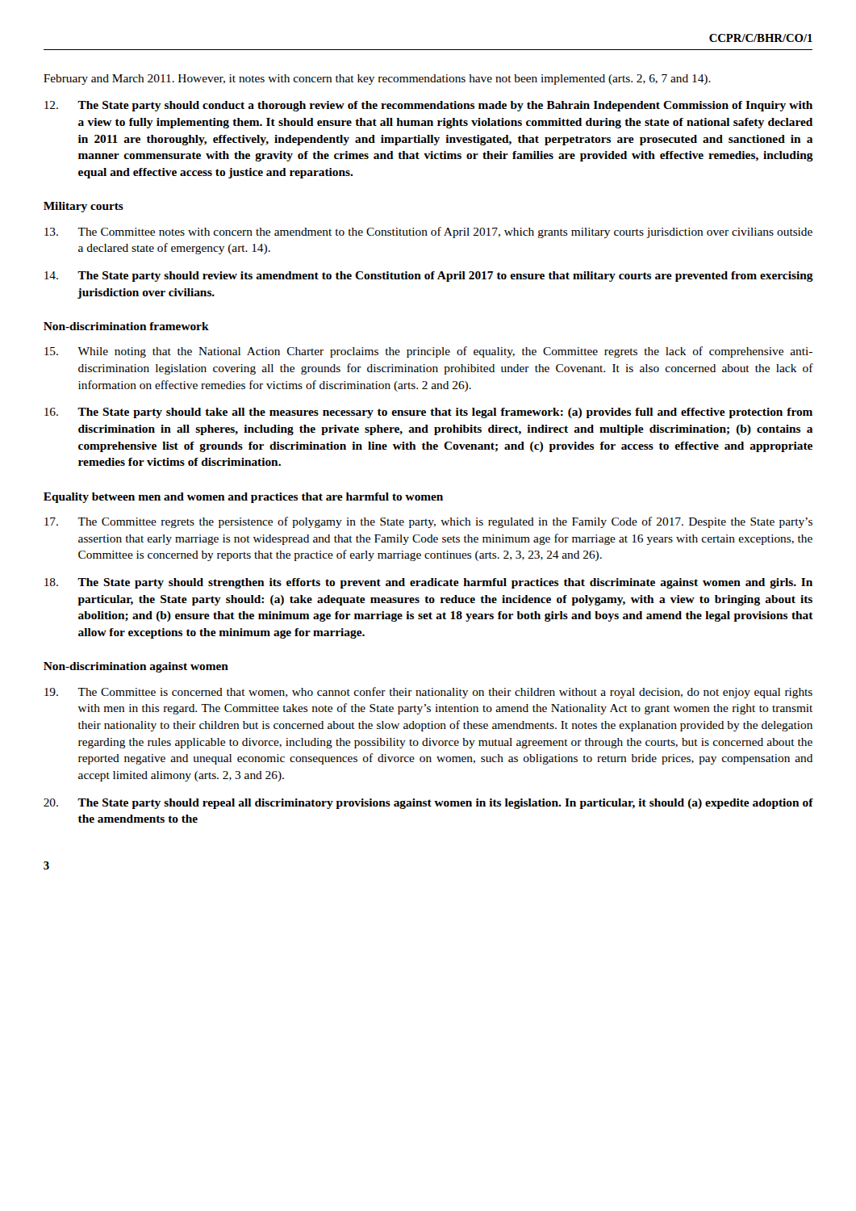CCPR/C/BHR/CO/1
February and March 2011. However, it notes with concern that key recommendations have not been implemented (arts. 2, 6, 7 and 14).
12.
The State party should conduct a thorough review of the recommendations made by the Bahrain Independent Commission of Inquiry with a view to fully implementing them. It should ensure that all human rights violations committed during the state of national safety declared in 2011 are thoroughly, effectively, independently and impartially investigated, that perpetrators are prosecuted and sanctioned in a manner commensurate with the gravity of the crimes and that victims or their families are provided with effective remedies, including equal and effective access to justice and reparations.
Military courts
13.
The Committee notes with concern the amendment to the Constitution of April 2017, which grants military courts jurisdiction over civilians outside a declared state of emergency (art. 14).
14.
The State party should review its amendment to the Constitution of April 2017 to ensure that military courts are prevented from exercising jurisdiction over civilians.
Non-discrimination framework
15.
While noting that the National Action Charter proclaims the principle of equality, the Committee regrets the lack of comprehensive anti-discrimination legislation covering all the grounds for discrimination prohibited under the Covenant. It is also concerned about the lack of information on effective remedies for victims of discrimination (arts. 2 and 26).
16.
The State party should take all the measures necessary to ensure that its legal framework: (a) provides full and effective protection from discrimination in all spheres, including the private sphere, and prohibits direct, indirect and multiple discrimination; (b) contains a comprehensive list of grounds for discrimination in line with the Covenant; and (c) provides for access to effective and appropriate remedies for victims of discrimination.
Equality between men and women and practices that are harmful to women
17.
The Committee regrets the persistence of polygamy in the State party, which is regulated in the Family Code of 2017. Despite the State party’s assertion that early marriage is not widespread and that the Family Code sets the minimum age for marriage at 16 years with certain exceptions, the Committee is concerned by reports that the practice of early marriage continues (arts. 2, 3, 23, 24 and 26).
18.
The State party should strengthen its efforts to prevent and eradicate harmful practices that discriminate against women and girls. In particular, the State party should: (a) take adequate measures to reduce the incidence of polygamy, with a view to bringing about its abolition; and (b) ensure that the minimum age for marriage is set at 18 years for both girls and boys and amend the legal provisions that allow for exceptions to the minimum age for marriage.
Non-discrimination against women
19.
The Committee is concerned that women, who cannot confer their nationality on their children without a royal decision, do not enjoy equal rights with men in this regard. The Committee takes note of the State party’s intention to amend the Nationality Act to grant women the right to transmit their nationality to their children but is concerned about the slow adoption of these amendments. It notes the explanation provided by the delegation regarding the rules applicable to divorce, including the possibility to divorce by mutual agreement or through the courts, but is concerned about the reported negative and unequal economic consequences of divorce on women, such as obligations to return bride prices, pay compensation and accept limited alimony (arts. 2, 3 and 26).
20.
The State party should repeal all discriminatory provisions against women in its legislation. In particular, it should (a) expedite adoption of the amendments to the
3